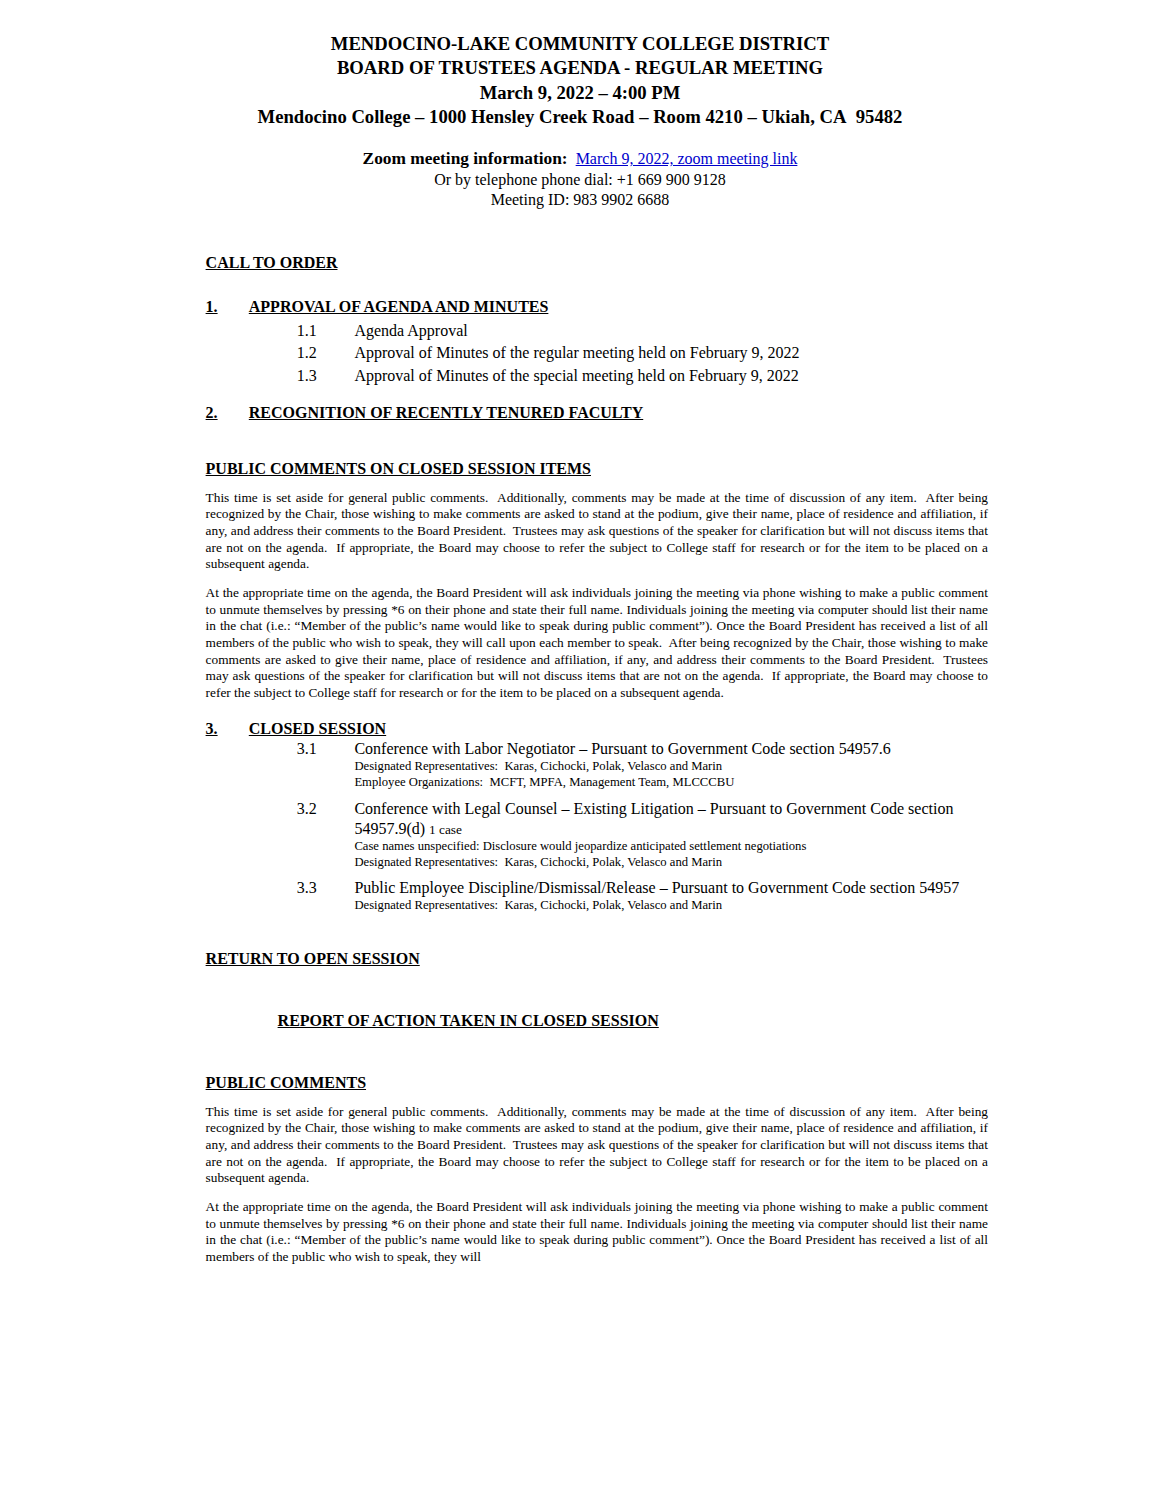MENDOCINO-LAKE COMMUNITY COLLEGE DISTRICT BOARD OF TRUSTEES AGENDA - REGULAR MEETING March 9, 2022 – 4:00 PM Mendocino College – 1000 Hensley Creek Road – Room 4210 – Ukiah, CA 95482
Zoom meeting information: March 9, 2022, zoom meeting link
Or by telephone phone dial: +1 669 900 9128
Meeting ID: 983 9902 6688
CALL TO ORDER
1. APPROVAL OF AGENDA AND MINUTES
1.1 Agenda Approval
1.2 Approval of Minutes of the regular meeting held on February 9, 2022
1.3 Approval of Minutes of the special meeting held on February 9, 2022
2. RECOGNITION OF RECENTLY TENURED FACULTY
PUBLIC COMMENTS ON CLOSED SESSION ITEMS
This time is set aside for general public comments. Additionally, comments may be made at the time of discussion of any item. After being recognized by the Chair, those wishing to make comments are asked to stand at the podium, give their name, place of residence and affiliation, if any, and address their comments to the Board President. Trustees may ask questions of the speaker for clarification but will not discuss items that are not on the agenda. If appropriate, the Board may choose to refer the subject to College staff for research or for the item to be placed on a subsequent agenda.
At the appropriate time on the agenda, the Board President will ask individuals joining the meeting via phone wishing to make a public comment to unmute themselves by pressing *6 on their phone and state their full name. Individuals joining the meeting via computer should list their name in the chat (i.e.: “Member of the public’s name would like to speak during public comment”). Once the Board President has received a list of all members of the public who wish to speak, they will call upon each member to speak. After being recognized by the Chair, those wishing to make comments are asked to give their name, place of residence and affiliation, if any, and address their comments to the Board President. Trustees may ask questions of the speaker for clarification but will not discuss items that are not on the agenda. If appropriate, the Board may choose to refer the subject to College staff for research or for the item to be placed on a subsequent agenda.
3. CLOSED SESSION
3.1 Conference with Labor Negotiator – Pursuant to Government Code section 54957.6
Designated Representatives: Karas, Cichocki, Polak, Velasco and Marin
Employee Organizations: MCFT, MPFA, Management Team, MLCCCBU
3.2 Conference with Legal Counsel – Existing Litigation – Pursuant to Government Code section 54957.9(d) 1 case
Case names unspecified: Disclosure would jeopardize anticipated settlement negotiations
Designated Representatives: Karas, Cichocki, Polak, Velasco and Marin
3.3 Public Employee Discipline/Dismissal/Release – Pursuant to Government Code section 54957
Designated Representatives: Karas, Cichocki, Polak, Velasco and Marin
RETURN TO OPEN SESSION
REPORT OF ACTION TAKEN IN CLOSED SESSION
PUBLIC COMMENTS
This time is set aside for general public comments. Additionally, comments may be made at the time of discussion of any item. After being recognized by the Chair, those wishing to make comments are asked to stand at the podium, give their name, place of residence and affiliation, if any, and address their comments to the Board President. Trustees may ask questions of the speaker for clarification but will not discuss items that are not on the agenda. If appropriate, the Board may choose to refer the subject to College staff for research or for the item to be placed on a subsequent agenda.
At the appropriate time on the agenda, the Board President will ask individuals joining the meeting via phone wishing to make a public comment to unmute themselves by pressing *6 on their phone and state their full name. Individuals joining the meeting via computer should list their name in the chat (i.e.: “Member of the public’s name would like to speak during public comment”). Once the Board President has received a list of all members of the public who wish to speak, they will